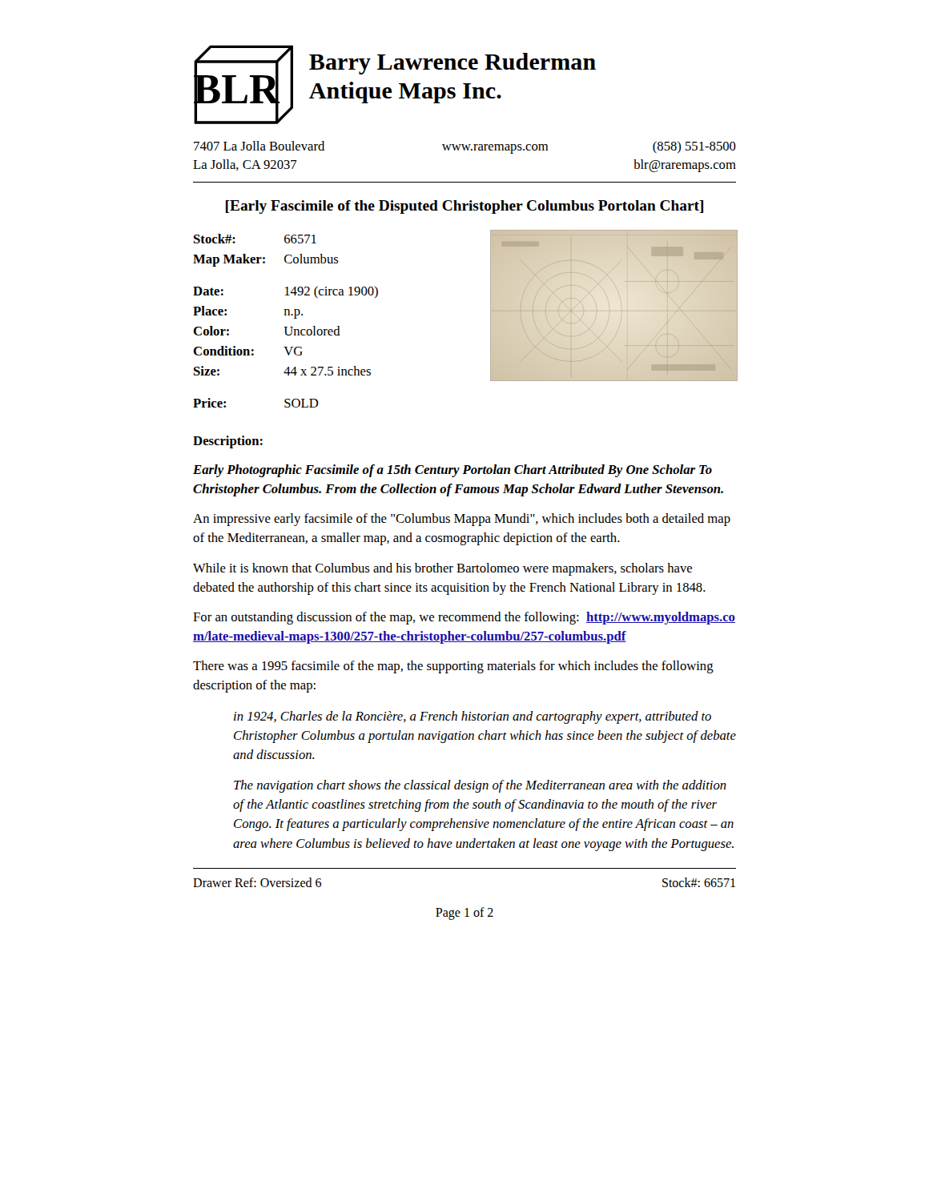BLR
Barry Lawrence Ruderman
Antique Maps Inc.
7407 La Jolla Boulevard
La Jolla, CA 92037
www.raremaps.com
(858) 551-8500
blr@raremaps.com
[Early Fascimile of the Disputed Christopher Columbus Portolan Chart]
| Stock#: | 66571 |
| Map Maker: | Columbus |
| Date: | 1492 (circa 1900) |
| Place: | n.p. |
| Color: | Uncolored |
| Condition: | VG |
| Size: | 44 x 27.5 inches |
| Price: | SOLD |
Description:
Early Photographic Facsimile of a 15th Century Portolan Chart Attributed By One Scholar To Christopher Columbus. From the Collection of Famous Map Scholar Edward Luther Stevenson.
An impressive early facsimile of the "Columbus Mappa Mundi", which includes both a detailed map of the Mediterranean, a smaller map, and a cosmographic depiction of the earth.
While it is known that Columbus and his brother Bartolomeo were mapmakers, scholars have debated the authorship of this chart since its acquisition by the French National Library in 1848.
For an outstanding discussion of the map, we recommend the following: http://www.myoldmaps.com/late-medieval-maps-1300/257-the-christopher-columbu/257-columbus.pdf
There was a 1995 facsimile of the map, the supporting materials for which includes the following description of the map:
in 1924, Charles de la Roncière, a French historian and cartography expert, attributed to Christopher Columbus a portulan navigation chart which has since been the subject of debate and discussion.
The navigation chart shows the classical design of the Mediterranean area with the addition of the Atlantic coastlines stretching from the south of Scandinavia to the mouth of the river Congo. It features a particularly comprehensive nomenclature of the entire African coast – an area where Columbus is believed to have undertaken at least one voyage with the Portuguese.
Drawer Ref: Oversized 6
Stock#: 66571
Page 1 of 2